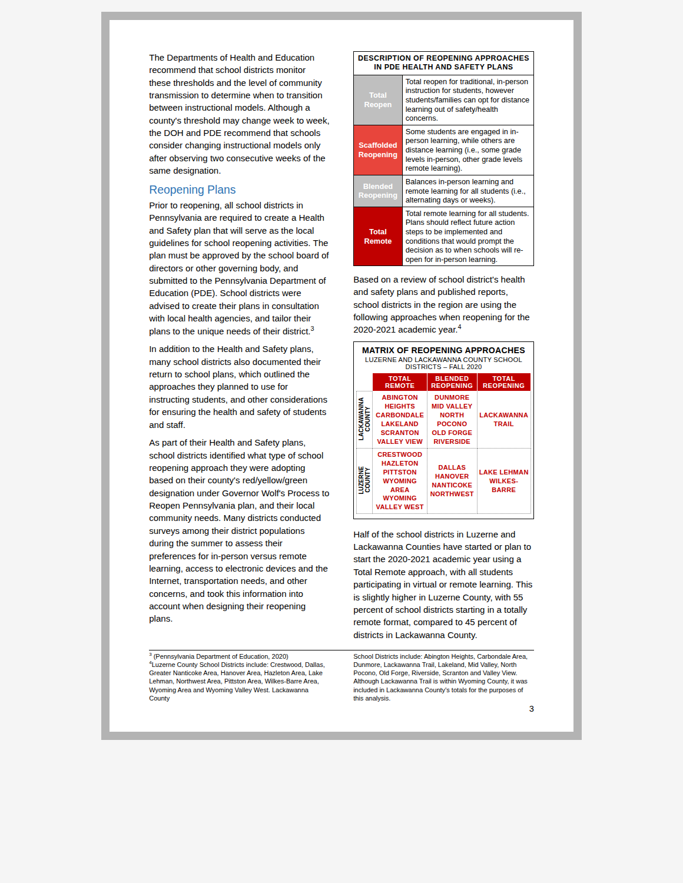The Departments of Health and Education recommend that school districts monitor these thresholds and the level of community transmission to determine when to transition between instructional models. Although a county's threshold may change week to week, the DOH and PDE recommend that schools consider changing instructional models only after observing two consecutive weeks of the same designation.
Reopening Plans
Prior to reopening, all school districts in Pennsylvania are required to create a Health and Safety plan that will serve as the local guidelines for school reopening activities. The plan must be approved by the school board of directors or other governing body, and submitted to the Pennsylvania Department of Education (PDE). School districts were advised to create their plans in consultation with local health agencies, and tailor their plans to the unique needs of their district.3
In addition to the Health and Safety plans, many school districts also documented their return to school plans, which outlined the approaches they planned to use for instructing students, and other considerations for ensuring the health and safety of students and staff.
As part of their Health and Safety plans, school districts identified what type of school reopening approach they were adopting based on their county's red/yellow/green designation under Governor Wolf's Process to Reopen Pennsylvania plan, and their local community needs. Many districts conducted surveys among their district populations during the summer to assess their preferences for in-person versus remote learning, access to electronic devices and the Internet, transportation needs, and other concerns, and took this information into account when designing their reopening plans.
| DESCRIPTION OF REOPENING APPROACHES IN PDE HEALTH AND SAFETY PLANS |
| --- |
| Total Reopen | Total reopen for traditional, in-person instruction for students, however students/families can opt for distance learning out of safety/health concerns. |
| Scaffolded Reopening | Some students are engaged in in-person learning, while others are distance learning (i.e., some grade levels in-person, other grade levels remote learning). |
| Blended Reopening | Balances in-person learning and remote learning for all students (i.e., alternating days or weeks). |
| Total Remote | Total remote learning for all students. Plans should reflect future action steps to be implemented and conditions that would prompt the decision as to when schools will re-open for in-person learning. |
Based on a review of school district's health and safety plans and published reports, school districts in the region are using the following approaches when reopening for the 2020-2021 academic year.4
MATRIX OF REOPENING APPROACHES
LUZERNE AND LACKAWANNA COUNTY SCHOOL DISTRICTS – FALL 2020
| | TOTAL REMOTE | BLENDED REOPENING | TOTAL REOPENING |
| --- | --- | --- | --- |
| LACKAWANNA COUNTY | ABINGTON HEIGHTS CARBONDALE LAKELAND SCRANTON VALLEY VIEW | DUNMORE MID VALLEY NORTH POCONO OLD FORGE RIVERSIDE | LACKAWANNA TRAIL |
| LUZERNE COUNTY | CRESTWOOD HAZLETON PITTSTON WYOMING AREA WYOMING VALLEY WEST | DALLAS HANOVER NANTICOKE NORTHWEST | LAKE LEHMAN WILKES-BARRE |
Half of the school districts in Luzerne and Lackawanna Counties have started or plan to start the 2020-2021 academic year using a Total Remote approach, with all students participating in virtual or remote learning. This is slightly higher in Luzerne County, with 55 percent of school districts starting in a totally remote format, compared to 45 percent of districts in Lackawanna County.
3 (Pennsylvania Department of Education, 2020)
4Luzerne County School Districts include: Crestwood, Dallas, Greater Nanticoke Area, Hanover Area, Hazleton Area, Lake Lehman, Northwest Area, Pittston Area, Wilkes-Barre Area, Wyoming Area and Wyoming Valley West. Lackawanna County
School Districts include: Abington Heights, Carbondale Area, Dunmore, Lackawanna Trail, Lakeland, Mid Valley, North Pocono, Old Forge, Riverside, Scranton and Valley View. Although Lackawanna Trail is within Wyoming County, it was included in Lackawanna County's totals for the purposes of this analysis.
3